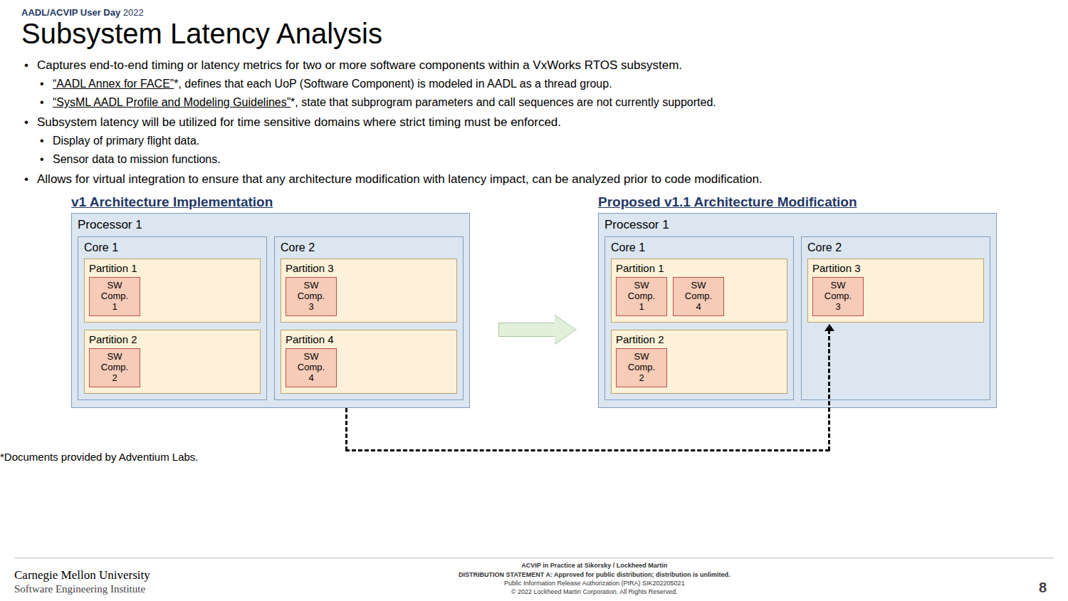AADL/ACVIP User Day 2022
Subsystem Latency Analysis
Captures end-to-end timing or latency metrics for two or more software components within a VxWorks RTOS subsystem.
“AADL Annex for FACE”*, defines that each UoP (Software Component) is modeled in AADL as a thread group.
“SysML AADL Profile and Modeling Guidelines”*, state that subprogram parameters and call sequences are not currently supported.
Subsystem latency will be utilized for time sensitive domains where strict timing must be enforced.
Display of primary flight data.
Sensor data to mission functions.
Allows for virtual integration to ensure that any architecture modification with latency impact, can be analyzed prior to code modification.
v1 Architecture Implementation
Processor 1
Core 1
Partition 1
SW
Comp.
1
Partition 2
SW
Comp.
2
Core 2
Partition 3
SW
Comp.
3
Partition 4
SW
Comp.
4
Proposed v1.1 Architecture Modification
Processor 1
Core 1
Partition 1
SW
Comp.
1
SW
Comp.
4
Partition 2
SW
Comp.
2
Core 2
Partition 3
SW
Comp.
3
*Documents provided by Adventium Labs.
Carnegie Mellon University
Software Engineering Institute
ACVIP in Practice at Sikorsky / Lockheed Martin
DISTRIBUTION STATEMENT A: Approved for public distribution; distribution is unlimited.
Public Information Release Authorization (PIRA) SIK202205021
© 2022 Lockheed Martin Corporation. All Rights Reserved.
8